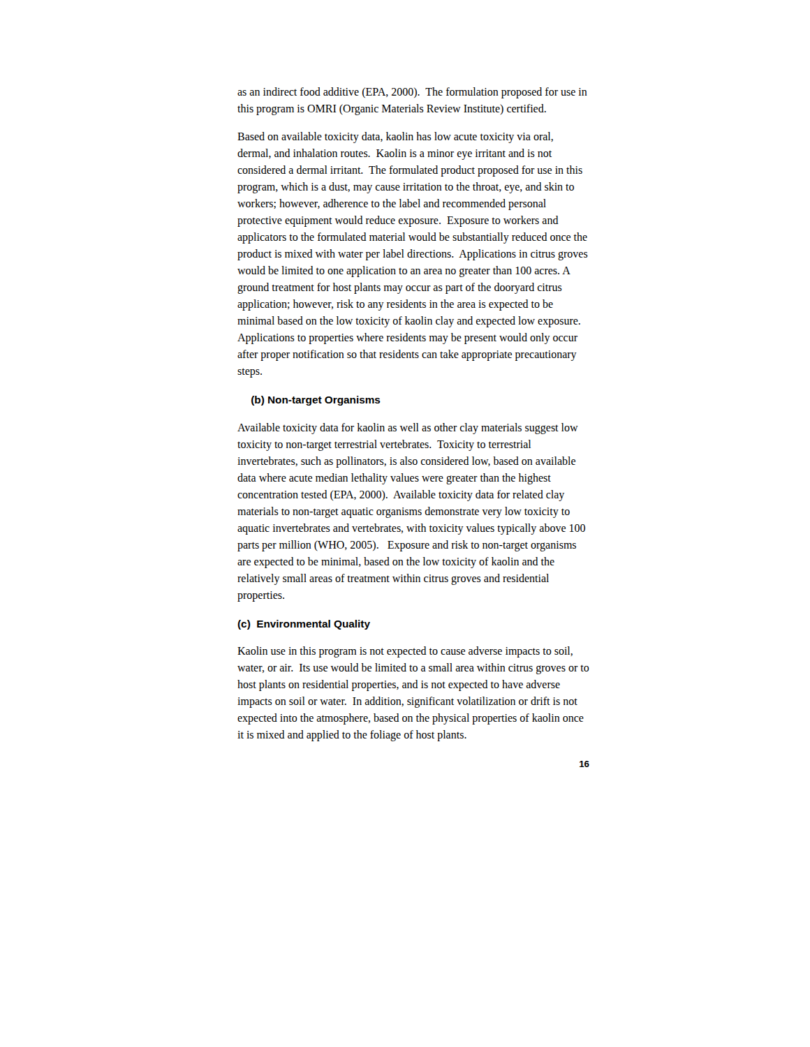as an indirect food additive (EPA, 2000). The formulation proposed for use in this program is OMRI (Organic Materials Review Institute) certified.
Based on available toxicity data, kaolin has low acute toxicity via oral, dermal, and inhalation routes. Kaolin is a minor eye irritant and is not considered a dermal irritant. The formulated product proposed for use in this program, which is a dust, may cause irritation to the throat, eye, and skin to workers; however, adherence to the label and recommended personal protective equipment would reduce exposure. Exposure to workers and applicators to the formulated material would be substantially reduced once the product is mixed with water per label directions. Applications in citrus groves would be limited to one application to an area no greater than 100 acres. A ground treatment for host plants may occur as part of the dooryard citrus application; however, risk to any residents in the area is expected to be minimal based on the low toxicity of kaolin clay and expected low exposure. Applications to properties where residents may be present would only occur after proper notification so that residents can take appropriate precautionary steps.
(b) Non-target Organisms
Available toxicity data for kaolin as well as other clay materials suggest low toxicity to non-target terrestrial vertebrates. Toxicity to terrestrial invertebrates, such as pollinators, is also considered low, based on available data where acute median lethality values were greater than the highest concentration tested (EPA, 2000). Available toxicity data for related clay materials to non-target aquatic organisms demonstrate very low toxicity to aquatic invertebrates and vertebrates, with toxicity values typically above 100 parts per million (WHO, 2005). Exposure and risk to non-target organisms are expected to be minimal, based on the low toxicity of kaolin and the relatively small areas of treatment within citrus groves and residential properties.
(c) Environmental Quality
Kaolin use in this program is not expected to cause adverse impacts to soil, water, or air. Its use would be limited to a small area within citrus groves or to host plants on residential properties, and is not expected to have adverse impacts on soil or water. In addition, significant volatilization or drift is not expected into the atmosphere, based on the physical properties of kaolin once it is mixed and applied to the foliage of host plants.
16